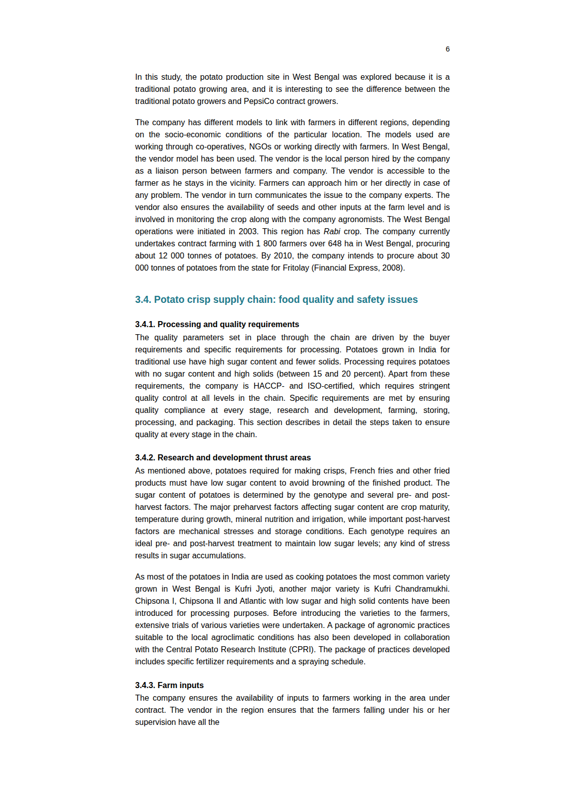6
In this study, the potato production site in West Bengal was explored because it is a traditional potato growing area, and it is interesting to see the difference between the traditional potato growers and PepsiCo contract growers.
The company has different models to link with farmers in different regions, depending on the socio-economic conditions of the particular location. The models used are working through co-operatives, NGOs or working directly with farmers. In West Bengal, the vendor model has been used. The vendor is the local person hired by the company as a liaison person between farmers and company. The vendor is accessible to the farmer as he stays in the vicinity. Farmers can approach him or her directly in case of any problem. The vendor in turn communicates the issue to the company experts. The vendor also ensures the availability of seeds and other inputs at the farm level and is involved in monitoring the crop along with the company agronomists. The West Bengal operations were initiated in 2003. This region has Rabi crop. The company currently undertakes contract farming with 1 800 farmers over 648 ha in West Bengal, procuring about 12 000 tonnes of potatoes. By 2010, the company intends to procure about 30 000 tonnes of potatoes from the state for Fritolay (Financial Express, 2008).
3.4. Potato crisp supply chain: food quality and safety issues
3.4.1. Processing and quality requirements
The quality parameters set in place through the chain are driven by the buyer requirements and specific requirements for processing. Potatoes grown in India for traditional use have high sugar content and fewer solids. Processing requires potatoes with no sugar content and high solids (between 15 and 20 percent). Apart from these requirements, the company is HACCP- and ISO-certified, which requires stringent quality control at all levels in the chain. Specific requirements are met by ensuring quality compliance at every stage, research and development, farming, storing, processing, and packaging. This section describes in detail the steps taken to ensure quality at every stage in the chain.
3.4.2. Research and development thrust areas
As mentioned above, potatoes required for making crisps, French fries and other fried products must have low sugar content to avoid browning of the finished product. The sugar content of potatoes is determined by the genotype and several pre- and post-harvest factors. The major preharvest factors affecting sugar content are crop maturity, temperature during growth, mineral nutrition and irrigation, while important post-harvest factors are mechanical stresses and storage conditions. Each genotype requires an ideal pre- and post-harvest treatment to maintain low sugar levels; any kind of stress results in sugar accumulations.
As most of the potatoes in India are used as cooking potatoes the most common variety grown in West Bengal is Kufri Jyoti, another major variety is Kufri Chandramukhi. Chipsona I, Chipsona II and Atlantic with low sugar and high solid contents have been introduced for processing purposes. Before introducing the varieties to the farmers, extensive trials of various varieties were undertaken. A package of agronomic practices suitable to the local agroclimatic conditions has also been developed in collaboration with the Central Potato Research Institute (CPRI). The package of practices developed includes specific fertilizer requirements and a spraying schedule.
3.4.3. Farm inputs
The company ensures the availability of inputs to farmers working in the area under contract. The vendor in the region ensures that the farmers falling under his or her supervision have all the